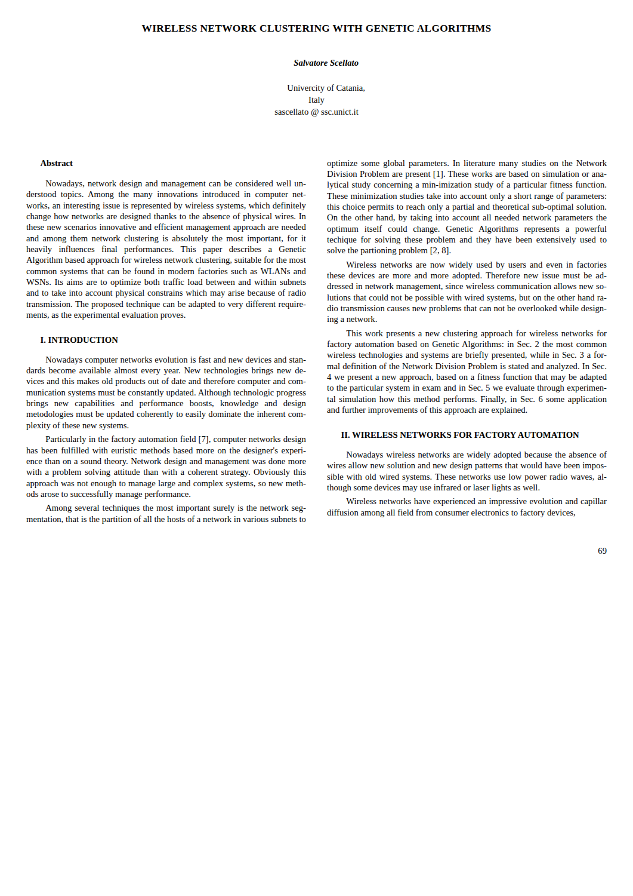WIRELESS NETWORK CLUSTERING WITH GENETIC ALGORITHMS
Salvatore Scellato
Univercity of Catania,
Italy
sascellato @ ssc.unict.it
Abstract
Nowadays, network design and management can be considered well understood topics. Among the many innovations introduced in computer networks, an interesting issue is represented by wireless systems, which definitely change how networks are designed thanks to the absence of physical wires. In these new scenarios innovative and efficient management approach are needed and among them network clustering is absolutely the most important, for it heavily influences final performances. This paper describes a Genetic Algorithm based approach for wireless network clustering, suitable for the most common systems that can be found in modern factories such as WLANs and WSNs. Its aims are to optimize both traffic load between and within subnets and to take into account physical constrains which may arise because of radio transmission. The proposed technique can be adapted to very different requirements, as the experimental evaluation proves.
I. INTRODUCTION
Nowadays computer networks evolution is fast and new devices and standards become available almost every year. New technologies brings new devices and this makes old products out of date and therefore computer and communication systems must be constantly updated. Although technologic progress brings new capabilities and performance boosts, knowledge and design metodologies must be updated coherently to easily dominate the inherent complexity of these new systems.
Particularly in the factory automation field [7], computer networks design has been fulfilled with euristic methods based more on the designer's experience than on a sound theory. Network design and management was done more with a problem solving attitude than with a coherent strategy. Obviously this approach was not enough to manage large and complex systems, so new methods arose to successfully manage performance.
Among several techniques the most important surely is the network segmentation, that is the partition of all the hosts of a network in various subnets to optimize some global parameters. In literature many studies on the Network Division Problem are present [1]. These works are based on simulation or analytical study concerning a min-imization study of a particular fitness function. These minimization studies take into account only a short range of parameters: this choice permits to reach only a partial and theoretical sub-optimal solution. On the other hand, by taking into account all needed network parameters the optimum itself could change. Genetic Algorithms represents a powerful techique for solving these problem and they have been extensively used to solve the partioning problem [2, 8].
Wireless networks are now widely used by users and even in factories these devices are more and more adopted. Therefore new issue must be addressed in network management, since wireless communication allows new solutions that could not be possible with wired systems, but on the other hand radio transmission causes new problems that can not be overlooked while designing a network.
This work presents a new clustering approach for wireless networks for factory automation based on Genetic Algorithms: in Sec. 2 the most common wireless technologies and systems are briefly presented, while in Sec. 3 a formal definition of the Network Division Problem is stated and analyzed. In Sec. 4 we present a new approach, based on a fitness function that may be adapted to the particular system in exam and in Sec. 5 we evaluate through experimental simulation how this method performs. Finally, in Sec. 6 some application and further improvements of this approach are explained.
II. WIRELESS NETWORKS FOR FACTORY AUTOMATION
Nowadays wireless networks are widely adopted because the absence of wires allow new solution and new design patterns that would have been impossible with old wired systems. These networks use low power radio waves, although some devices may use infrared or laser lights as well.
Wireless networks have experienced an impressive evolution and capillar diffusion among all field from consumer electronics to factory devices,
69